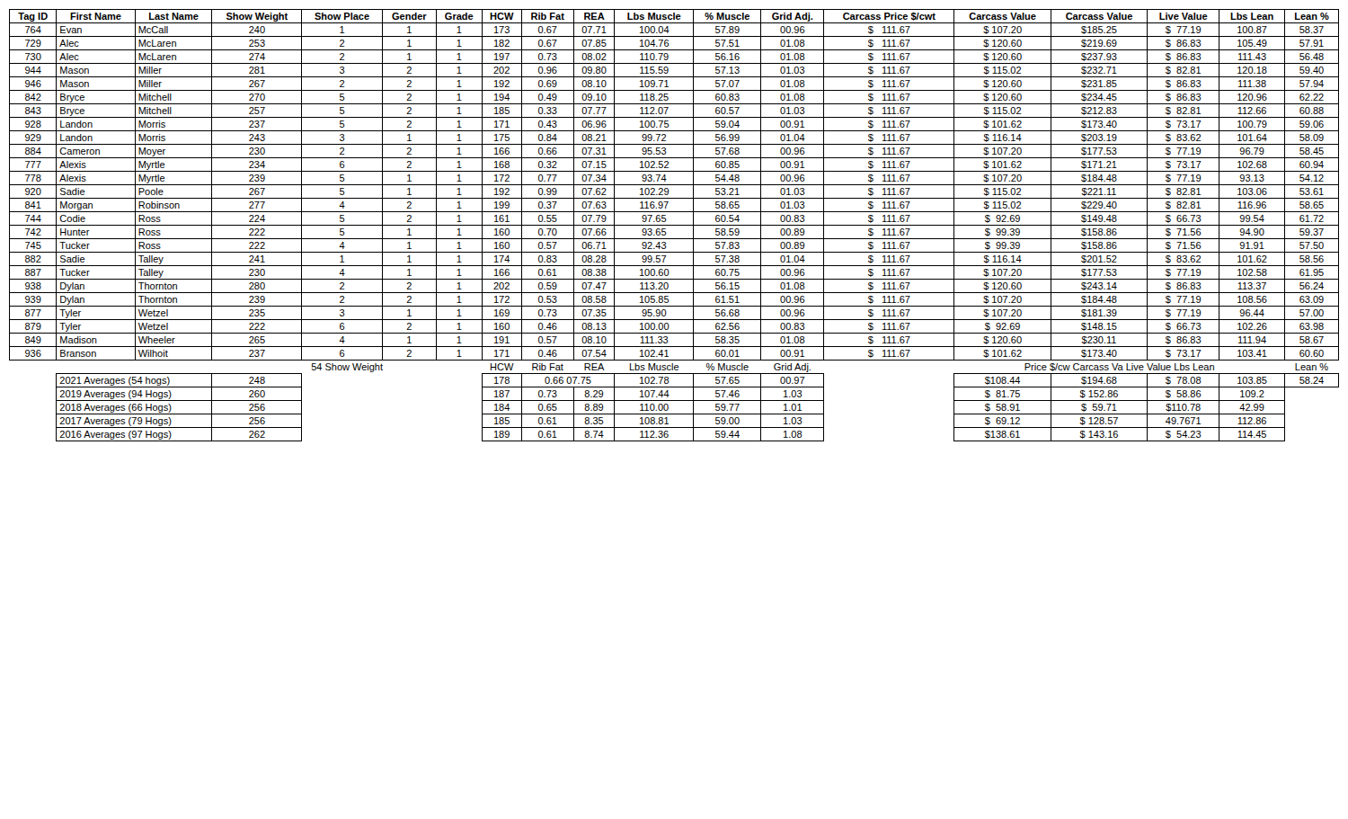| Tag ID | First Name | Last Name | Show Weight | Show Place | Gender | Grade | HCW | Rib Fat | REA | Lbs Muscle | % Muscle | Grid Adj. | Carcass Price $/cwt | Carcass Value | Carcass Value | Live Value | Lbs Lean | Lean % |
| --- | --- | --- | --- | --- | --- | --- | --- | --- | --- | --- | --- | --- | --- | --- | --- | --- | --- | --- |
| 764 | Evan | McCall | 240 | 1 | 1 | 1 | 173 | 0.67 | 07.71 | 100.04 | 57.89 | 00.96 | $ 111.67 | $ 107.20 | $185.25 | $ 77.19 | 100.87 | 58.37 |
| 729 | Alec | McLaren | 253 | 2 | 1 | 1 | 182 | 0.67 | 07.85 | 104.76 | 57.51 | 01.08 | $ 111.67 | $ 120.60 | $219.69 | $ 86.83 | 105.49 | 57.91 |
| 730 | Alec | McLaren | 274 | 2 | 1 | 1 | 197 | 0.73 | 08.02 | 110.79 | 56.16 | 01.08 | $ 111.67 | $ 120.60 | $237.93 | $ 86.83 | 111.43 | 56.48 |
| 944 | Mason | Miller | 281 | 3 | 2 | 1 | 202 | 0.96 | 09.80 | 115.59 | 57.13 | 01.03 | $ 111.67 | $ 115.02 | $232.71 | $ 82.81 | 120.18 | 59.40 |
| 946 | Mason | Miller | 267 | 2 | 2 | 1 | 192 | 0.69 | 08.10 | 109.71 | 57.07 | 01.08 | $ 111.67 | $ 120.60 | $231.85 | $ 86.83 | 111.38 | 57.94 |
| 842 | Bryce | Mitchell | 270 | 5 | 2 | 1 | 194 | 0.49 | 09.10 | 118.25 | 60.83 | 01.08 | $ 111.67 | $ 120.60 | $234.45 | $ 86.83 | 120.96 | 62.22 |
| 843 | Bryce | Mitchell | 257 | 5 | 2 | 1 | 185 | 0.33 | 07.77 | 112.07 | 60.57 | 01.03 | $ 111.67 | $ 115.02 | $212.83 | $ 82.81 | 112.66 | 60.88 |
| 928 | Landon | Morris | 237 | 5 | 2 | 1 | 171 | 0.43 | 06.96 | 100.75 | 59.04 | 00.91 | $ 111.67 | $ 101.62 | $173.40 | $ 73.17 | 100.79 | 59.06 |
| 929 | Landon | Morris | 243 | 3 | 1 | 1 | 175 | 0.84 | 08.21 | 99.72 | 56.99 | 01.04 | $ 111.67 | $ 116.14 | $203.19 | $ 83.62 | 101.64 | 58.09 |
| 884 | Cameron | Moyer | 230 | 2 | 2 | 1 | 166 | 0.66 | 07.31 | 95.53 | 57.68 | 00.96 | $ 111.67 | $ 107.20 | $177.53 | $ 77.19 | 96.79 | 58.45 |
| 777 | Alexis | Myrtle | 234 | 6 | 2 | 1 | 168 | 0.32 | 07.15 | 102.52 | 60.85 | 00.91 | $ 111.67 | $ 101.62 | $171.21 | $ 73.17 | 102.68 | 60.94 |
| 778 | Alexis | Myrtle | 239 | 5 | 1 | 1 | 172 | 0.77 | 07.34 | 93.74 | 54.48 | 00.96 | $ 111.67 | $ 107.20 | $184.48 | $ 77.19 | 93.13 | 54.12 |
| 920 | Sadie | Poole | 267 | 5 | 1 | 1 | 192 | 0.99 | 07.62 | 102.29 | 53.21 | 01.03 | $ 111.67 | $ 115.02 | $221.11 | $ 82.81 | 103.06 | 53.61 |
| 841 | Morgan | Robinson | 277 | 4 | 2 | 1 | 199 | 0.37 | 07.63 | 116.97 | 58.65 | 01.03 | $ 111.67 | $ 115.02 | $229.40 | $ 82.81 | 116.96 | 58.65 |
| 744 | Codie | Ross | 224 | 5 | 2 | 1 | 161 | 0.55 | 07.79 | 97.65 | 60.54 | 00.83 | $ 111.67 | $ 92.69 | $149.48 | $ 66.73 | 99.54 | 61.72 |
| 742 | Hunter | Ross | 222 | 5 | 1 | 1 | 160 | 0.70 | 07.66 | 93.65 | 58.59 | 00.89 | $ 111.67 | $ 99.39 | $158.86 | $ 71.56 | 94.90 | 59.37 |
| 745 | Tucker | Ross | 222 | 4 | 1 | 1 | 160 | 0.57 | 06.71 | 92.43 | 57.83 | 00.89 | $ 111.67 | $ 99.39 | $158.86 | $ 71.56 | 91.91 | 57.50 |
| 882 | Sadie | Talley | 241 | 1 | 1 | 1 | 174 | 0.83 | 08.28 | 99.57 | 57.38 | 01.04 | $ 111.67 | $ 116.14 | $201.52 | $ 83.62 | 101.62 | 58.56 |
| 887 | Tucker | Talley | 230 | 4 | 1 | 1 | 166 | 0.61 | 08.38 | 100.60 | 60.75 | 00.96 | $ 111.67 | $ 107.20 | $177.53 | $ 77.19 | 102.58 | 61.95 |
| 938 | Dylan | Thornton | 280 | 2 | 2 | 1 | 202 | 0.59 | 07.47 | 113.20 | 56.15 | 01.08 | $ 111.67 | $ 120.60 | $243.14 | $ 86.83 | 113.37 | 56.24 |
| 939 | Dylan | Thornton | 239 | 2 | 2 | 1 | 172 | 0.53 | 08.58 | 105.85 | 61.51 | 00.96 | $ 111.67 | $ 107.20 | $184.48 | $ 77.19 | 108.56 | 63.09 |
| 877 | Tyler | Wetzel | 235 | 3 | 1 | 1 | 169 | 0.73 | 07.35 | 95.90 | 56.68 | 00.96 | $ 111.67 | $ 107.20 | $181.39 | $ 77.19 | 96.44 | 57.00 |
| 879 | Tyler | Wetzel | 222 | 6 | 2 | 1 | 160 | 0.46 | 08.13 | 100.00 | 62.56 | 00.83 | $ 111.67 | $ 92.69 | $148.15 | $ 66.73 | 102.26 | 63.98 |
| 849 | Madison | Wheeler | 265 | 4 | 1 | 1 | 191 | 0.57 | 08.10 | 111.33 | 58.35 | 01.08 | $ 111.67 | $ 120.60 | $230.11 | $ 86.83 | 111.94 | 58.67 |
| 936 | Branson | Wilhoit | 237 | 6 | 2 | 1 | 171 | 0.46 | 07.54 | 102.41 | 60.01 | 00.91 | $ 111.67 | $ 101.62 | $173.40 | $ 73.17 | 103.41 | 60.60 |
| | | | 54 Show Weight | HCW | Rib Fat | REA | Lbs Muscle | % Muscle | Grid Adj. | | Price $/cw Carcass Va Live Value Lbs Lean | Lean % |
| | 2021 Averages (54 hogs) | 248 | | | | 178 | 0.66 07.75 | 102.78 | 57.65 | 00.97 | | $108.44 | $194.68 | $ 78.08 | 103.85 | 58.24 |
| | 2019 Averages (94 Hogs) | 260 | | | | 187 | 0.73 | 8.29 | 107.44 | 57.46 | 1.03 | | $ 81.75 | $ 152.86 | $ 58.86 | 109.2 | |
| | 2018 Averages (66 Hogs) | 256 | | | | 184 | 0.65 | 8.89 | 110.00 | 59.77 | 1.01 | | $ 58.91 | $ 59.71 | $110.78 | 42.99 | |
| | 2017 Averages (79 Hogs) | 256 | | | | 185 | 0.61 | 8.35 | 108.81 | 59.00 | 1.03 | | $ 69.12 | $ 128.57 | 49.7671 | 112.86 | |
| | 2016 Averages (97 Hogs) | 262 | | | | 189 | 0.61 | 8.74 | 112.36 | 59.44 | 1.08 | | $138.61 | $ 143.16 | $ 54.23 | 114.45 | |